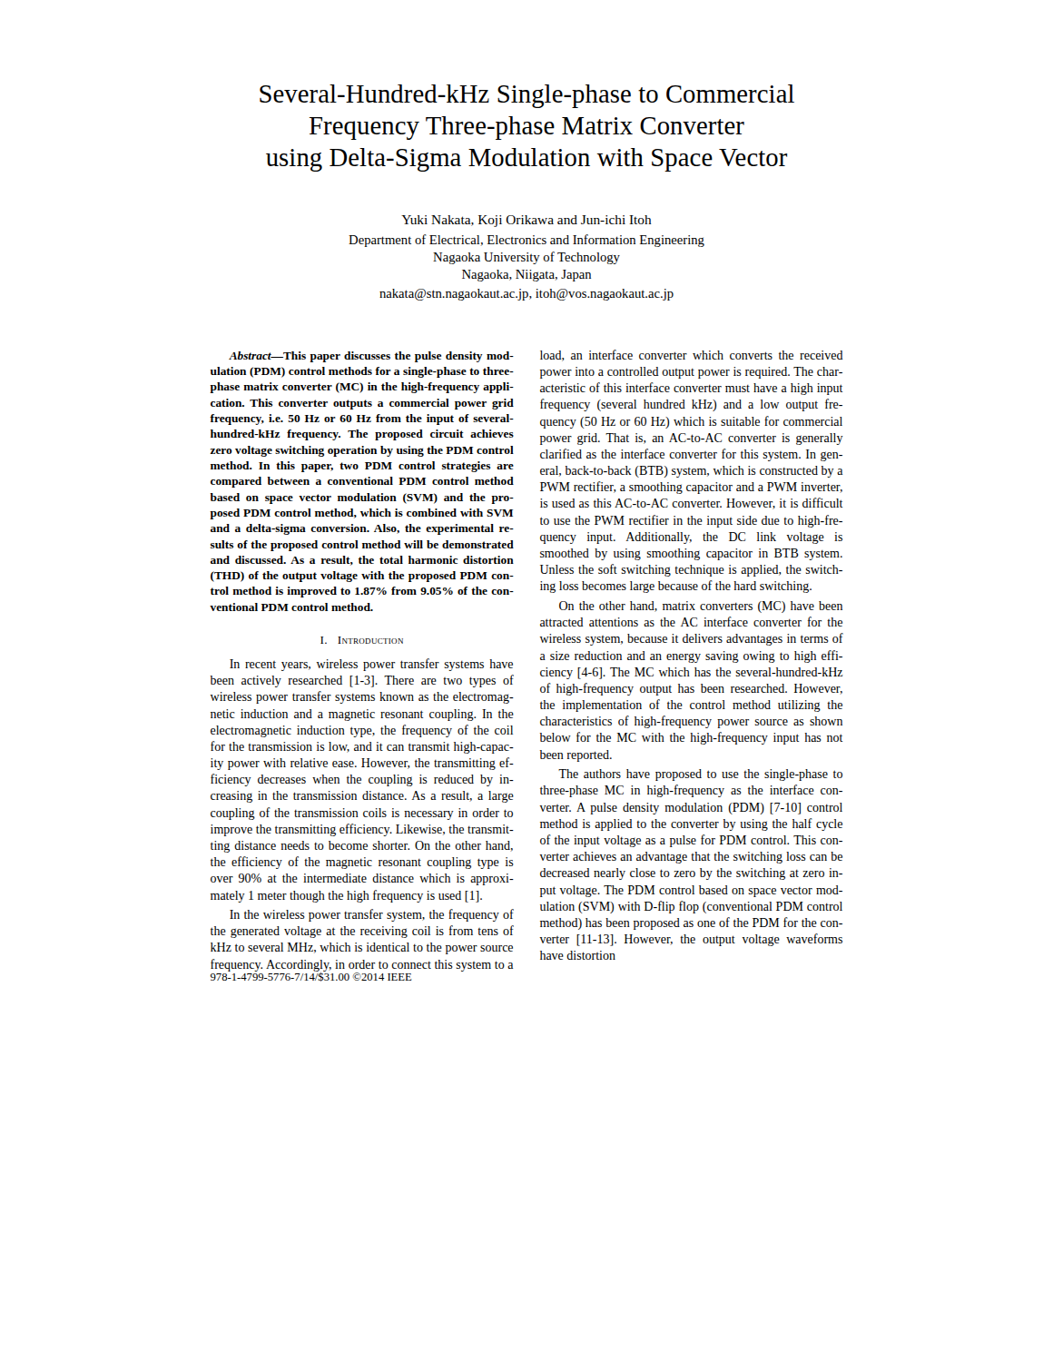Several-Hundred-kHz Single-phase to Commercial
Frequency Three-phase Matrix Converter
using Delta-Sigma Modulation with Space Vector
Yuki Nakata, Koji Orikawa and Jun-ichi Itoh
Department of Electrical, Electronics and Information Engineering
Nagaoka University of Technology
Nagaoka, Niigata, Japan
nakata@stn.nagaokaut.ac.jp, itoh@vos.nagaokaut.ac.jp
Abstract—This paper discusses the pulse density modulation (PDM) control methods for a single-phase to three-phase matrix converter (MC) in the high-frequency application. This converter outputs a commercial power grid frequency, i.e. 50 Hz or 60 Hz from the input of several-hundred-kHz frequency. The proposed circuit achieves zero voltage switching operation by using the PDM control method. In this paper, two PDM control strategies are compared between a conventional PDM control method based on space vector modulation (SVM) and the proposed PDM control method, which is combined with SVM and a delta-sigma conversion. Also, the experimental results of the proposed control method will be demonstrated and discussed. As a result, the total harmonic distortion (THD) of the output voltage with the proposed PDM control method is improved to 1.87% from 9.05% of the conventional PDM control method.
I. Introduction
In recent years, wireless power transfer systems have been actively researched [1-3]. There are two types of wireless power transfer systems known as the electromagnetic induction and a magnetic resonant coupling. In the electromagnetic induction type, the frequency of the coil for the transmission is low, and it can transmit high-capacity power with relative ease. However, the transmitting efficiency decreases when the coupling is reduced by increasing in the transmission distance. As a result, a large coupling of the transmission coils is necessary in order to improve the transmitting efficiency. Likewise, the transmitting distance needs to become shorter. On the other hand, the efficiency of the magnetic resonant coupling type is over 90% at the intermediate distance which is approximately 1 meter though the high frequency is used [1].
In the wireless power transfer system, the frequency of the generated voltage at the receiving coil is from tens of kHz to several MHz, which is identical to the power source frequency. Accordingly, in order to connect this system to a load, an interface converter which converts the received power into a controlled output power is required. The characteristic of this interface converter must have a high input frequency (several hundred kHz) and a low output frequency (50 Hz or 60 Hz) which is suitable for commercial power grid. That is, an AC-to-AC converter is generally clarified as the interface converter for this system. In general, back-to-back (BTB) system, which is constructed by a PWM rectifier, a smoothing capacitor and a PWM inverter, is used as this AC-to-AC converter. However, it is difficult to use the PWM rectifier in the input side due to high-frequency input. Additionally, the DC link voltage is smoothed by using smoothing capacitor in BTB system. Unless the soft switching technique is applied, the switching loss becomes large because of the hard switching.
On the other hand, matrix converters (MC) have been attracted attentions as the AC interface converter for the wireless system, because it delivers advantages in terms of a size reduction and an energy saving owing to high efficiency [4-6]. The MC which has the several-hundred-kHz of high-frequency output has been researched. However, the implementation of the control method utilizing the characteristics of high-frequency power source as shown below for the MC with the high-frequency input has not been reported.
The authors have proposed to use the single-phase to three-phase MC in high-frequency as the interface converter. A pulse density modulation (PDM) [7-10] control method is applied to the converter by using the half cycle of the input voltage as a pulse for PDM control. This converter achieves an advantage that the switching loss can be decreased nearly close to zero by the switching at zero input voltage. The PDM control based on space vector modulation (SVM) with D-flip flop (conventional PDM control method) has been proposed as one of the PDM for the converter [11-13]. However, the output voltage waveforms have distortion
978-1-4799-5776-7/14/$31.00 ©2014 IEEE